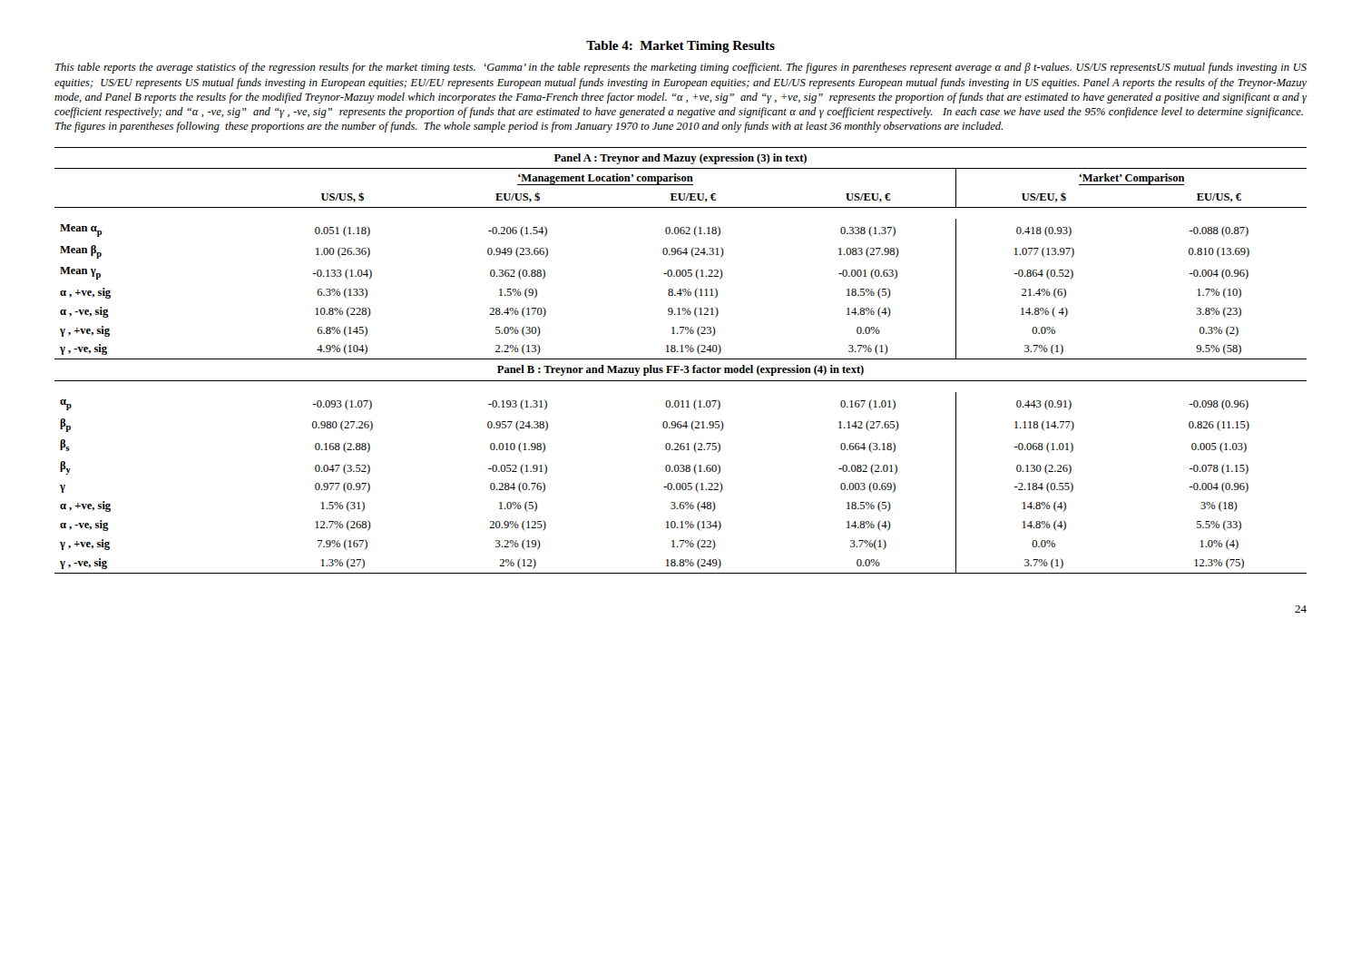Table 4: Market Timing Results
This table reports the average statistics of the regression results for the market timing tests. ‘Gamma’ in the table represents the marketing timing coefficient. The figures in parentheses represent average α and β t-values. US/US representsUS mutual funds investing in US equities; US/EU represents US mutual funds investing in European equities; EU/EU represents European mutual funds investing in European equities; and EU/US represents European mutual funds investing in US equities. Panel A reports the results of the Treynor-Mazuy mode, and Panel B reports the results for the modified Treynor-Mazuy model which incorporates the Fama-French three factor model. “α , +ve, sig” and “γ , +ve, sig” represents the proportion of funds that are estimated to have generated a positive and significant α and γ coefficient respectively; and “α , -ve, sig” and “γ , -ve, sig” represents the proportion of funds that are estimated to have generated a negative and significant α and γ coefficient respectively. In each case we have used the 95% confidence level to determine significance. The figures in parentheses following these proportions are the number of funds. The whole sample period is from January 1970 to June 2010 and only funds with at least 36 monthly observations are included.
| Panel A : Treynor and Mazuy (expression (3) in text) |
| | ‘Management Location’ comparison | ‘Market’ Comparison |
| | US/US, $ | EU/US, $ | EU/EU, € | US/EU, € | US/EU, $ | EU/US, € |
| Mean α p | 0.051 (1.18) | -0.206 (1.54) | 0.062 (1.18) | 0.338 (1.37) | 0.418 (0.93) | -0.088 (0.87) |
| Mean β p | 1.00 (26.36) | 0.949 (23.66) | 0.964 (24.31) | 1.083 (27.98) | 1.077 (13.97) | 0.810 (13.69) |
| Mean γ p | -0.133 (1.04) | 0.362 (0.88) | -0.005 (1.22) | -0.001 (0.63) | -0.864 (0.52) | -0.004 (0.96) |
| α , +ve, sig | 6.3% (133) | 1.5% (9) | 8.4% (111) | 18.5% (5) | 21.4% (6) | 1.7% (10) |
| α , -ve, sig | 10.8% (228) | 28.4% (170) | 9.1% (121) | 14.8% (4) | 14.8% ( 4) | 3.8% (23) |
| γ , +ve, sig | 6.8% (145) | 5.0% (30) | 1.7% (23) | 0.0% | 0.0% | 0.3% (2) |
| γ , -ve, sig | 4.9% (104) | 2.2% (13) | 18.1% (240) | 3.7% (1) | 3.7% (1) | 9.5% (58) |
| Panel B : Treynor and Mazuy plus FF-3 factor model (expression (4) in text) |
| α p | -0.093 (1.07) | -0.193 (1.31) | 0.011 (1.07) | 0.167 (1.01) | 0.443 (0.91) | -0.098 (0.96) |
| β p | 0.980 (27.26) | 0.957 (24.38) | 0.964 (21.95) | 1.142 (27.65) | 1.118 (14.77) | 0.826 (11.15) |
| β s | 0.168 (2.88) | 0.010 (1.98) | 0.261 (2.75) | 0.664 (3.18) | -0.068 (1.01) | 0.005 (1.03) |
| β y | 0.047 (3.52) | -0.052 (1.91) | 0.038 (1.60) | -0.082 (2.01) | 0.130 (2.26) | -0.078 (1.15) |
| γ | 0.977 (0.97) | 0.284 (0.76) | -0.005 (1.22) | 0.003 (0.69) | -2.184 (0.55) | -0.004 (0.96) |
| α , +ve, sig | 1.5% (31) | 1.0% (5) | 3.6% (48) | 18.5% (5) | 14.8% (4) | 3% (18) |
| α , -ve, sig | 12.7% (268) | 20.9% (125) | 10.1% (134) | 14.8% (4) | 14.8% (4) | 5.5% (33) |
| γ , +ve, sig | 7.9% (167) | 3.2% (19) | 1.7% (22) | 3.7%(1) | 0.0% | 1.0% (4) |
| γ , -ve, sig | 1.3% (27) | 2% (12) | 18.8% (249) | 0.0% | 3.7% (1) | 12.3% (75) |
24